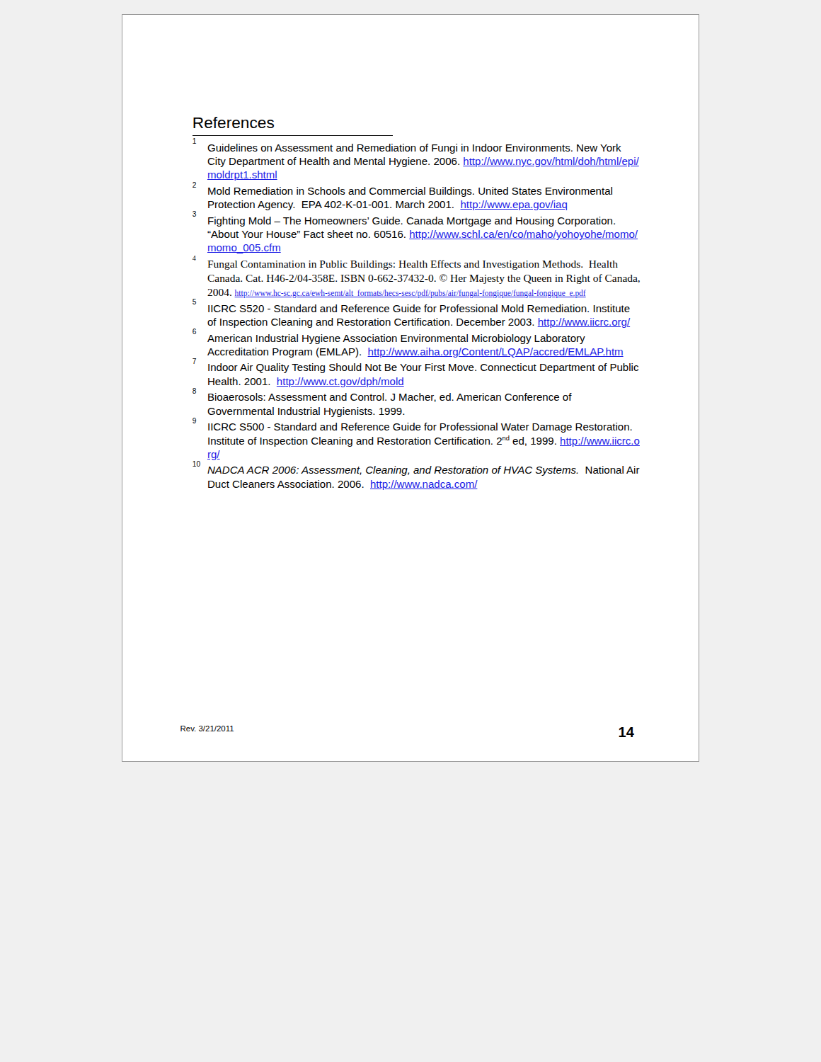References
1 Guidelines on Assessment and Remediation of Fungi in Indoor Environments. New York City Department of Health and Mental Hygiene. 2006. http://www.nyc.gov/html/doh/html/epi/moldrpt1.shtml
2 Mold Remediation in Schools and Commercial Buildings. United States Environmental Protection Agency. EPA 402-K-01-001. March 2001. http://www.epa.gov/iaq
3 Fighting Mold – The Homeowners’ Guide. Canada Mortgage and Housing Corporation. “About Your House” Fact sheet no. 60516. http://www.schl.ca/en/co/maho/yohoyohe/momo/momo_005.cfm
4 Fungal Contamination in Public Buildings: Health Effects and Investigation Methods. Health Canada. Cat. H46-2/04-358E. ISBN 0-662-37432-0. © Her Majesty the Queen in Right of Canada, 2004. http://www.hc-sc.gc.ca/ewh-semt/alt_formats/hecs-sesc/pdf/pubs/air/fungal-fongique/fungal-fongique_e.pdf
5 IICRC S520 - Standard and Reference Guide for Professional Mold Remediation. Institute of Inspection Cleaning and Restoration Certification. December 2003. http://www.iicrc.org/
6 American Industrial Hygiene Association Environmental Microbiology Laboratory Accreditation Program (EMLAP). http://www.aiha.org/Content/LQAP/accred/EMLAP.htm
7 Indoor Air Quality Testing Should Not Be Your First Move. Connecticut Department of Public Health. 2001. http://www.ct.gov/dph/mold
8 Bioaerosols: Assessment and Control. J Macher, ed. American Conference of Governmental Industrial Hygienists. 1999.
9 IICRC S500 - Standard and Reference Guide for Professional Water Damage Restoration. Institute of Inspection Cleaning and Restoration Certification. 2nd ed, 1999. http://www.iicrc.org/
10 NADCA ACR 2006: Assessment, Cleaning, and Restoration of HVAC Systems. National Air Duct Cleaners Association. 2006. http://www.nadca.com/
Rev. 3/21/2011 14